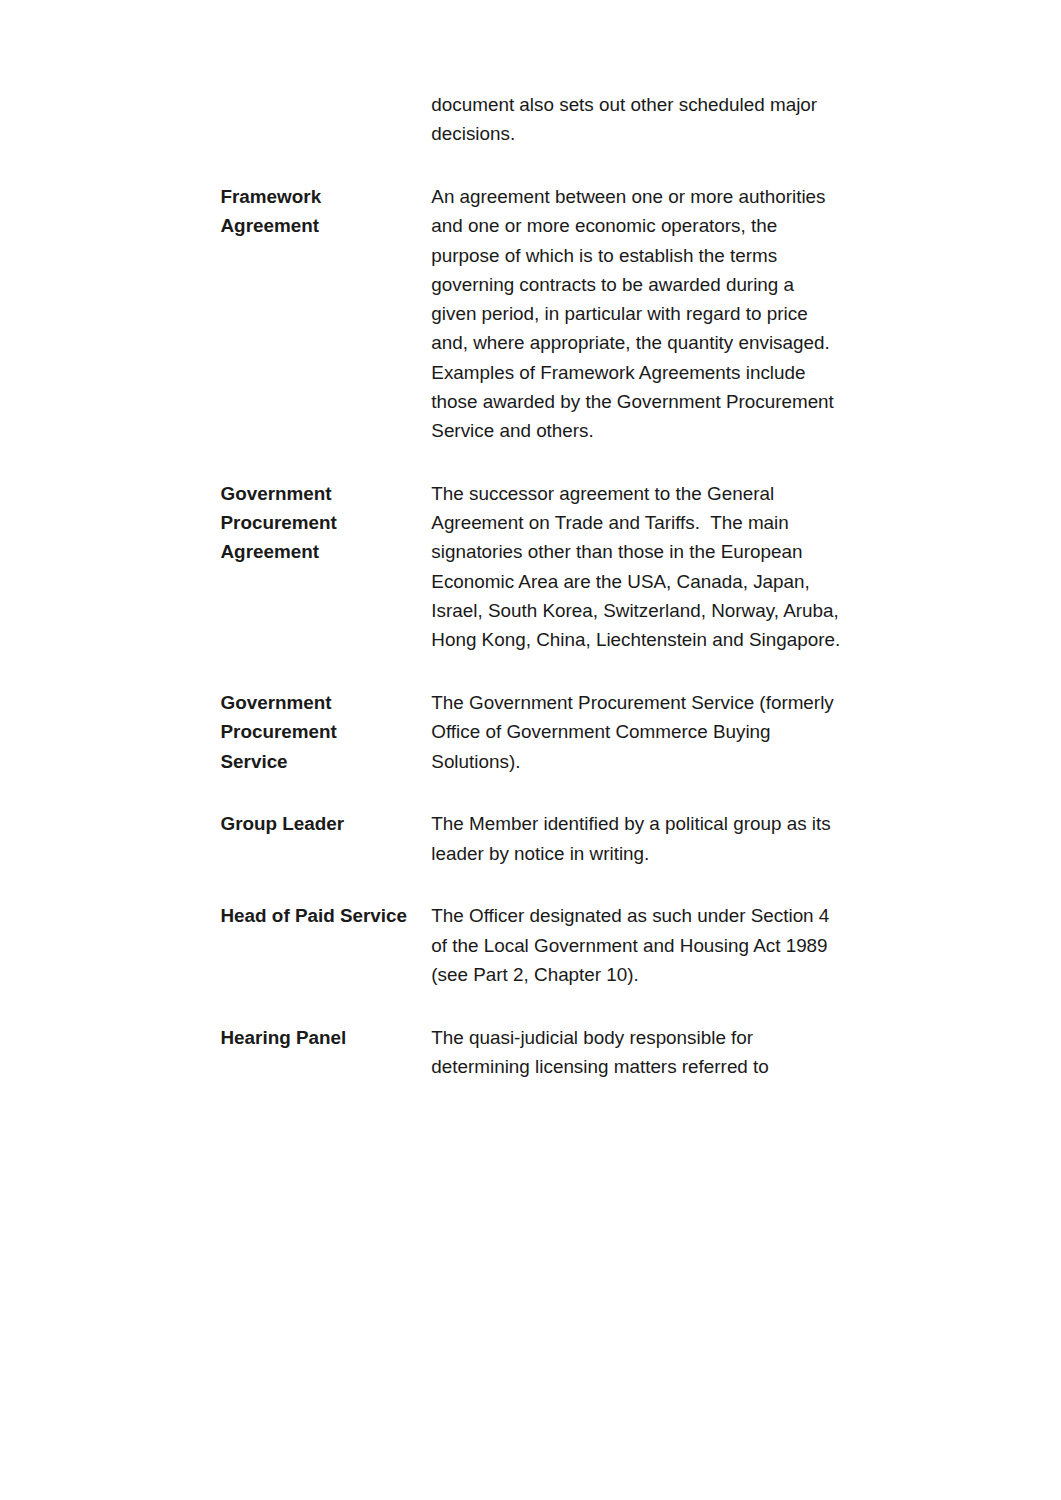document also sets out other scheduled major decisions.
Framework Agreement
An agreement between one or more authorities and one or more economic operators, the purpose of which is to establish the terms governing contracts to be awarded during a given period, in particular with regard to price and, where appropriate, the quantity envisaged. Examples of Framework Agreements include those awarded by the Government Procurement Service and others.
Government Procurement Agreement
The successor agreement to the General Agreement on Trade and Tariffs. The main signatories other than those in the European Economic Area are the USA, Canada, Japan, Israel, South Korea, Switzerland, Norway, Aruba, Hong Kong, China, Liechtenstein and Singapore.
Government Procurement Service
The Government Procurement Service (formerly Office of Government Commerce Buying Solutions).
Group Leader
The Member identified by a political group as its leader by notice in writing.
Head of Paid Service
The Officer designated as such under Section 4 of the Local Government and Housing Act 1989 (see Part 2, Chapter 10).
Hearing Panel
The quasi-judicial body responsible for determining licensing matters referred to